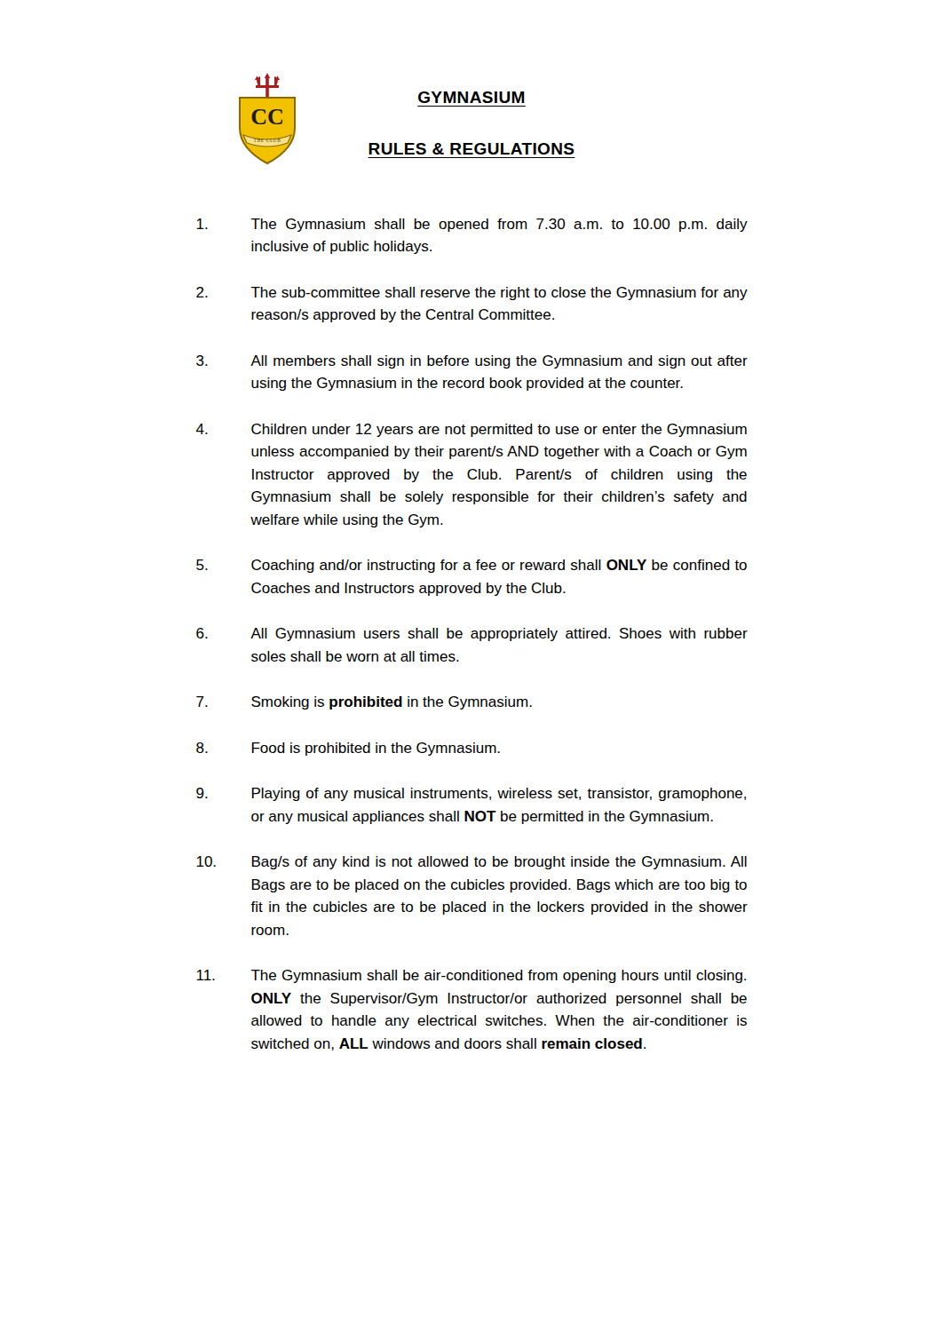CC THE CLUB
GYMNASIUM
RULES & REGULATIONS
1. The Gymnasium shall be opened from 7.30 a.m. to 10.00 p.m. daily inclusive of public holidays.
2. The sub-committee shall reserve the right to close the Gymnasium for any reason/s approved by the Central Committee.
3. All members shall sign in before using the Gymnasium and sign out after using the Gymnasium in the record book provided at the counter.
4. Children under 12 years are not permitted to use or enter the Gymnasium unless accompanied by their parent/s AND together with a Coach or Gym Instructor approved by the Club. Parent/s of children using the Gymnasium shall be solely responsible for their children’s safety and welfare while using the Gym.
5. Coaching and/or instructing for a fee or reward shall ONLY be confined to Coaches and Instructors approved by the Club.
6. All Gymnasium users shall be appropriately attired. Shoes with rubber soles shall be worn at all times.
7. Smoking is prohibited in the Gymnasium.
8. Food is prohibited in the Gymnasium.
9. Playing of any musical instruments, wireless set, transistor, gramophone, or any musical appliances shall NOT be permitted in the Gymnasium.
10. Bag/s of any kind is not allowed to be brought inside the Gymnasium. All Bags are to be placed on the cubicles provided. Bags which are too big to fit in the cubicles are to be placed in the lockers provided in the shower room.
11. The Gymnasium shall be air-conditioned from opening hours until closing. ONLY the Supervisor/Gym Instructor/or authorized personnel shall be allowed to handle any electrical switches. When the air-conditioner is switched on, ALL windows and doors shall remain closed.